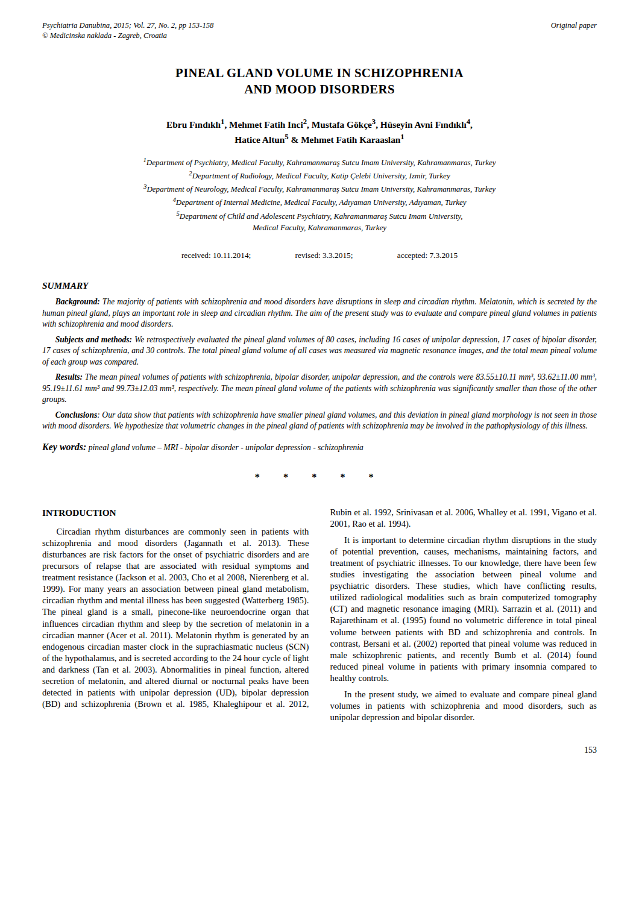Psychiatria Danubina, 2015; Vol. 27, No. 2, pp 153-158
© Medicinska naklada - Zagreb, Croatia
Original paper
Pineal Gland Volume in Schizophrenia
and Mood Disorders
Ebru Fındıklı1, Mehmet Fatih Inci2, Mustafa Gökçe3, Hüseyin Avni Fındıklı4,
Hatice Altun5 & Mehmet Fatih Karaaslan1
1Department of Psychiatry, Medical Faculty, Kahramanmaraş Sutcu Imam University, Kahramanmaras, Turkey
2Department of Radiology, Medical Faculty, Katip Çelebi University, Izmir, Turkey
3Department of Neurology, Medical Faculty, Kahramanmaraş Sutcu Imam University, Kahramanmaras, Turkey
4Department of Internal Medicine, Medical Faculty, Adıyaman University, Adıyaman, Turkey
5Department of Child and Adolescent Psychiatry, Kahramanmaraş Sutcu Imam University,
Medical Faculty, Kahramanmaras, Turkey
received: 10.11.2014; revised: 3.3.2015; accepted: 7.3.2015
SUMMARY
Background: The majority of patients with schizophrenia and mood disorders have disruptions in sleep and circadian rhythm. Melatonin, which is secreted by the human pineal gland, plays an important role in sleep and circadian rhythm. The aim of the present study was to evaluate and compare pineal gland volumes in patients with schizophrenia and mood disorders.
Subjects and methods: We retrospectively evaluated the pineal gland volumes of 80 cases, including 16 cases of unipolar depression, 17 cases of bipolar disorder, 17 cases of schizophrenia, and 30 controls. The total pineal gland volume of all cases was measured via magnetic resonance images, and the total mean pineal volume of each group was compared.
Results: The mean pineal volumes of patients with schizophrenia, bipolar disorder, unipolar depression, and the controls were 83.55±10.11 mm³, 93.62±11.00 mm³, 95.19±11.61 mm³ and 99.73±12.03 mm³, respectively. The mean pineal gland volume of the patients with schizophrenia was significantly smaller than those of the other groups.
Conclusions: Our data show that patients with schizophrenia have smaller pineal gland volumes, and this deviation in pineal gland morphology is not seen in those with mood disorders. We hypothesize that volumetric changes in the pineal gland of patients with schizophrenia may be involved in the pathophysiology of this illness.
Key words: pineal gland volume – MRI - bipolar disorder - unipolar depression - schizophrenia
* * * * *
Introduction
Circadian rhythm disturbances are commonly seen in patients with schizophrenia and mood disorders (Jagannath et al. 2013). These disturbances are risk factors for the onset of psychiatric disorders and are precursors of relapse that are associated with residual symptoms and treatment resistance (Jackson et al. 2003, Cho et al 2008, Nierenberg et al. 1999). For many years an association between pineal gland metabolism, circadian rhythm and mental illness has been suggested (Watterberg 1985). The pineal gland is a small, pinecone-like neuroendocrine organ that influences circadian rhythm and sleep by the secretion of melatonin in a circadian manner (Acer et al. 2011). Melatonin rhythm is generated by an endogenous circadian master clock in the suprachiasmatic nucleus (SCN) of the hypothalamus, and is secreted according to the 24 hour cycle of light and darkness (Tan et al. 2003). Abnormalities in pineal function, altered secretion of melatonin, and altered diurnal or nocturnal peaks have been detected in patients with unipolar depression (UD), bipolar depression (BD) and schizophrenia (Brown et al. 1985, Khaleghipour et al. 2012, Rubin et al. 1992, Srinivasan et al. 2006, Whalley et al. 1991, Vigano et al. 2001, Rao et al. 1994).
It is important to determine circadian rhythm disruptions in the study of potential prevention, causes, mechanisms, maintaining factors, and treatment of psychiatric illnesses. To our knowledge, there have been few studies investigating the association between pineal volume and psychiatric disorders. These studies, which have conflicting results, utilized radiological modalities such as brain computerized tomography (CT) and magnetic resonance imaging (MRI). Sarrazin et al. (2011) and Rajarethinam et al. (1995) found no volumetric difference in total pineal volume between patients with BD and schizophrenia and controls. In contrast, Bersani et al. (2002) reported that pineal volume was reduced in male schizophrenic patients, and recently Bumb et al. (2014) found reduced pineal volume in patients with primary insomnia compared to healthy controls.
In the present study, we aimed to evaluate and compare pineal gland volumes in patients with schizophrenia and mood disorders, such as unipolar depression and bipolar disorder.
153